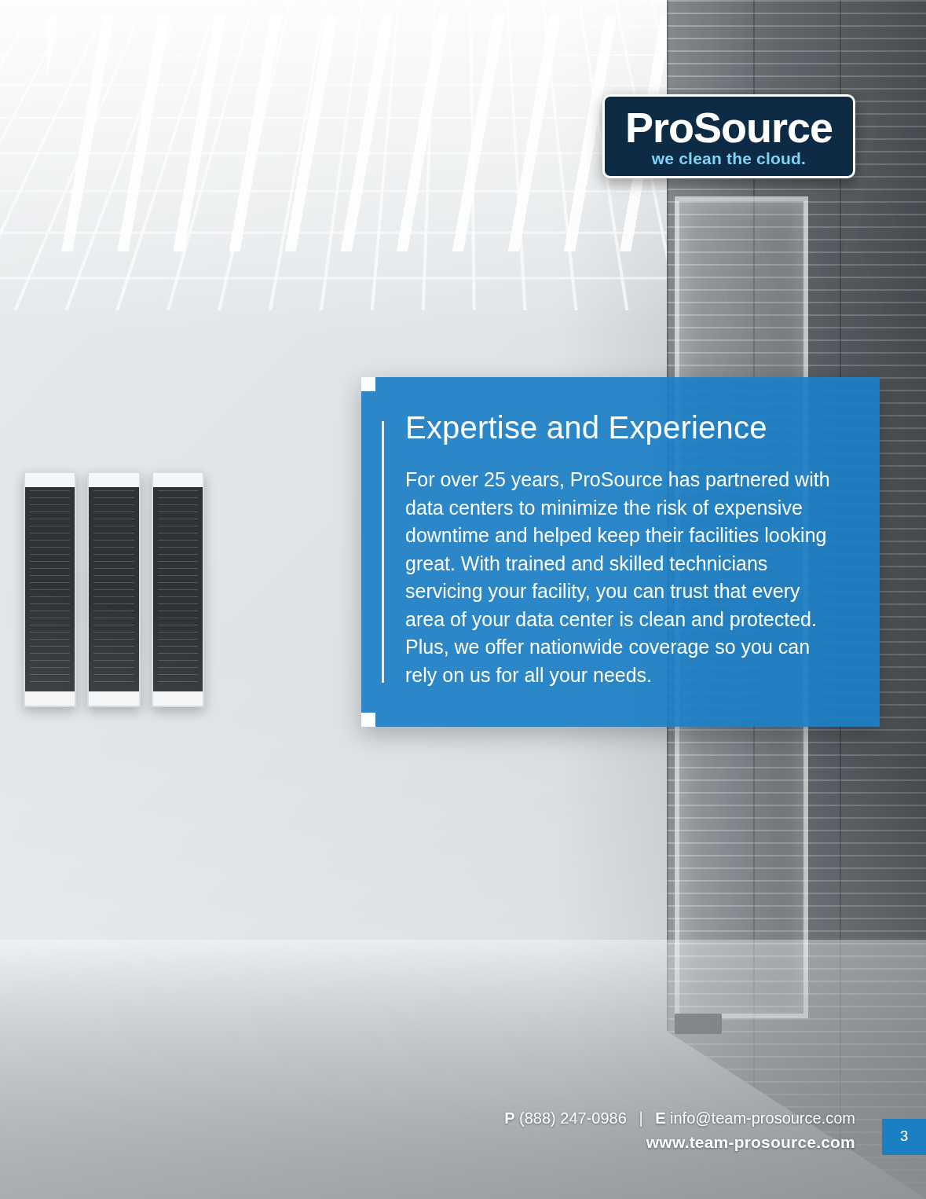Pro Source
we clean the cloud.
Expertise and Experience
For over 25 years, ProSource has partnered with data centers to minimize the risk of expensive downtime and helped keep their facilities looking great. With trained and skilled technicians servicing your facility, you can trust that every area of your data center is clean and protected. Plus, we offer nationwide coverage so you can rely on us for all your needs.
P (888) 247-0986 | E info@team-prosource.com
www.team-prosource.com
3